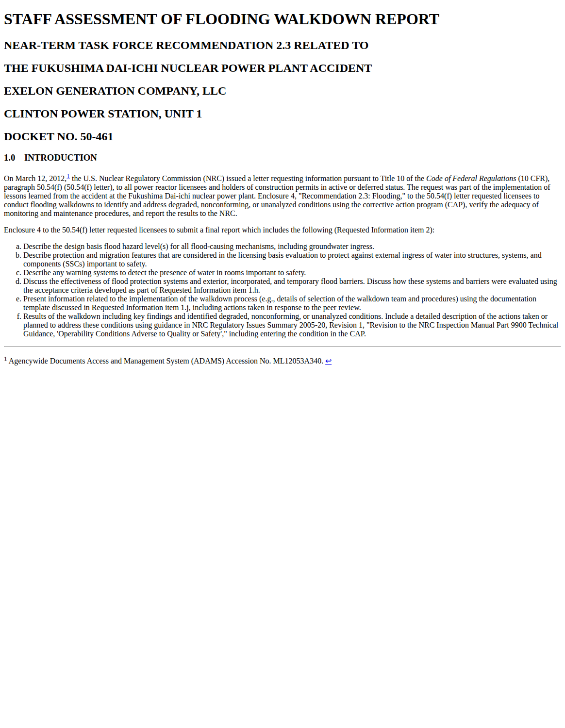STAFF ASSESSMENT OF FLOODING WALKDOWN REPORT
NEAR-TERM TASK FORCE RECOMMENDATION 2.3 RELATED TO
THE FUKUSHIMA DAI-ICHI NUCLEAR POWER PLANT ACCIDENT
EXELON GENERATION COMPANY, LLC
CLINTON POWER STATION, UNIT 1
DOCKET NO. 50-461
1.0 INTRODUCTION
On March 12, 2012,1 the U.S. Nuclear Regulatory Commission (NRC) issued a letter requesting information pursuant to Title 10 of the Code of Federal Regulations (10 CFR), paragraph 50.54(f) (50.54(f) letter), to all power reactor licensees and holders of construction permits in active or deferred status. The request was part of the implementation of lessons learned from the accident at the Fukushima Dai-ichi nuclear power plant. Enclosure 4, "Recommendation 2.3: Flooding," to the 50.54(f) letter requested licensees to conduct flooding walkdowns to identify and address degraded, nonconforming, or unanalyzed conditions using the corrective action program (CAP), verify the adequacy of monitoring and maintenance procedures, and report the results to the NRC.
Enclosure 4 to the 50.54(f) letter requested licensees to submit a final report which includes the following (Requested Information item 2):
Describe the design basis flood hazard level(s) for all flood-causing mechanisms, including groundwater ingress.
Describe protection and migration features that are considered in the licensing basis evaluation to protect against external ingress of water into structures, systems, and components (SSCs) important to safety.
Describe any warning systems to detect the presence of water in rooms important to safety.
Discuss the effectiveness of flood protection systems and exterior, incorporated, and temporary flood barriers. Discuss how these systems and barriers were evaluated using the acceptance criteria developed as part of Requested Information item 1.h.
Present information related to the implementation of the walkdown process (e.g., details of selection of the walkdown team and procedures) using the documentation template discussed in Requested Information item 1.j, including actions taken in response to the peer review.
Results of the walkdown including key findings and identified degraded, nonconforming, or unanalyzed conditions. Include a detailed description of the actions taken or planned to address these conditions using guidance in NRC Regulatory Issues Summary 2005-20, Revision 1, "Revision to the NRC Inspection Manual Part 9900 Technical Guidance, 'Operability Conditions Adverse to Quality or Safety'," including entering the condition in the CAP.
1 Agencywide Documents Access and Management System (ADAMS) Accession No. ML12053A340. ↩